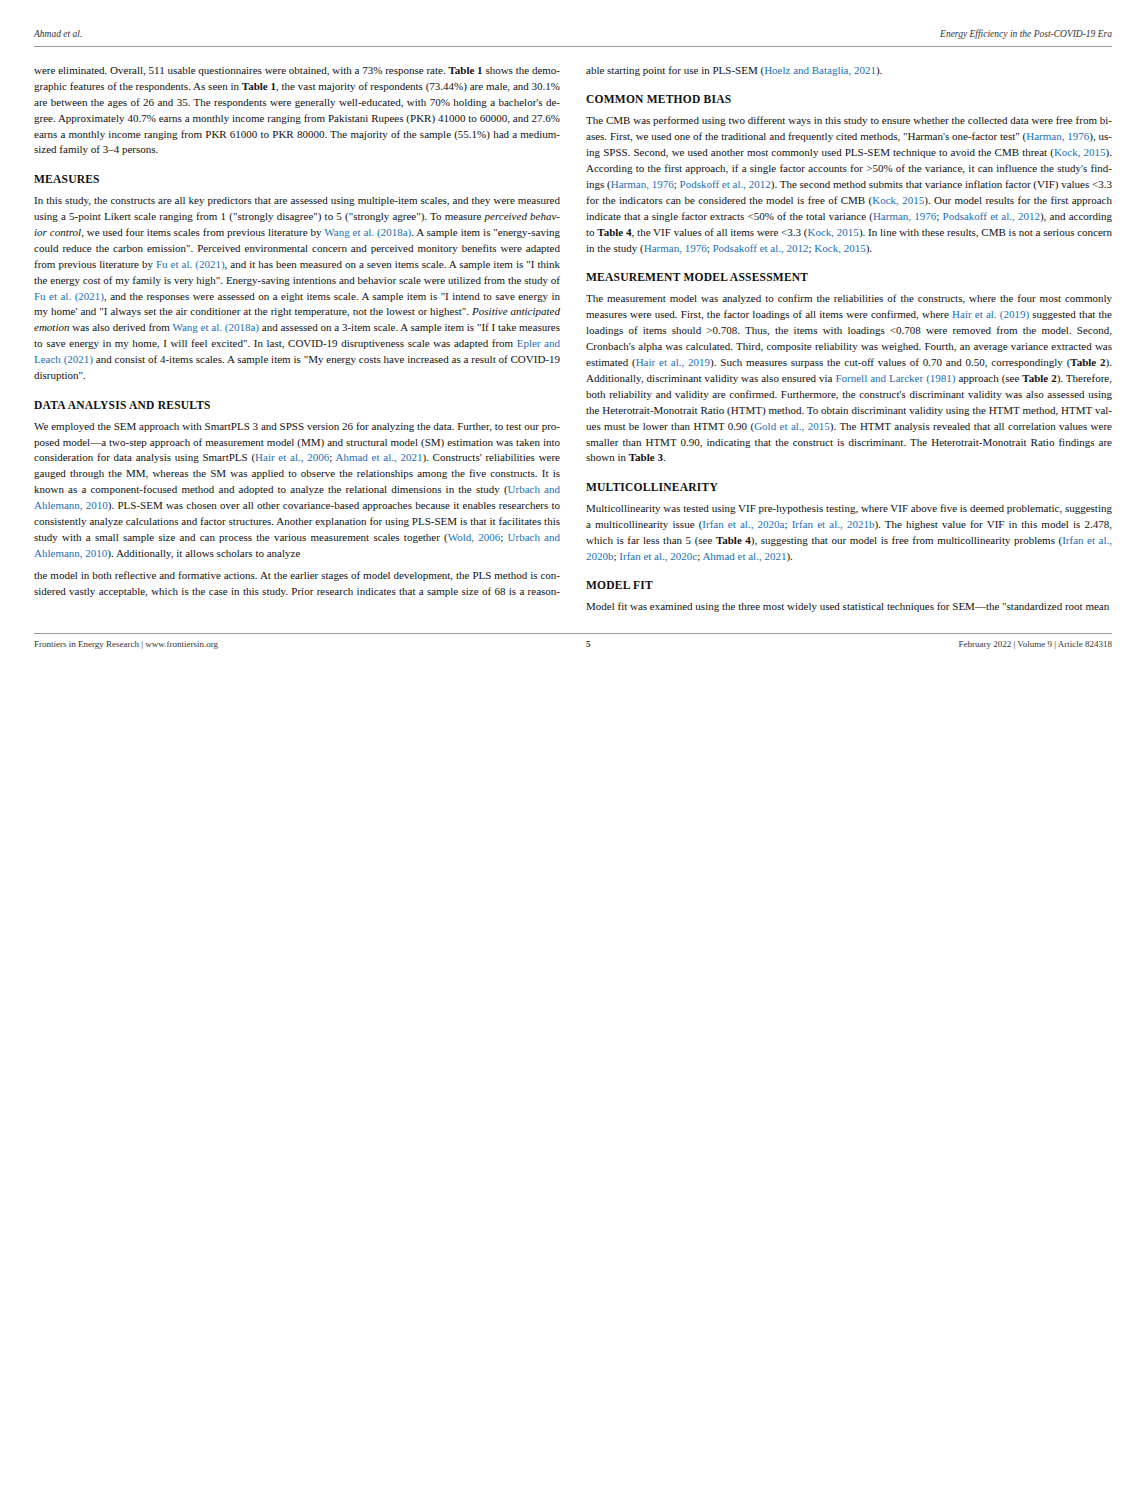Ahmad et al.
Energy Efficiency in the Post-COVID-19 Era
were eliminated. Overall, 511 usable questionnaires were obtained, with a 73% response rate. Table 1 shows the demographic features of the respondents. As seen in Table 1, the vast majority of respondents (73.44%) are male, and 30.1% are between the ages of 26 and 35. The respondents were generally well-educated, with 70% holding a bachelor's degree. Approximately 40.7% earns a monthly income ranging from Pakistani Rupees (PKR) 41000 to 60000, and 27.6% earns a monthly income ranging from PKR 61000 to PKR 80000. The majority of the sample (55.1%) had a medium-sized family of 3–4 persons.
Measures
In this study, the constructs are all key predictors that are assessed using multiple-item scales, and they were measured using a 5-point Likert scale ranging from 1 ("strongly disagree") to 5 ("strongly agree"). To measure perceived behavior control, we used four items scales from previous literature by Wang et al. (2018a). A sample item is "energy-saving could reduce the carbon emission". Perceived environmental concern and perceived monitory benefits were adapted from previous literature by Fu et al. (2021), and it has been measured on a seven items scale. A sample item is "I think the energy cost of my family is very high". Energy-saving intentions and behavior scale were utilized from the study of Fu et al. (2021), and the responses were assessed on a eight items scale. A sample item is "I intend to save energy in my home' and "I always set the air conditioner at the right temperature, not the lowest or highest". Positive anticipated emotion was also derived from Wang et al. (2018a) and assessed on a 3-item scale. A sample item is "If I take measures to save energy in my home, I will feel excited". In last, COVID-19 disruptiveness scale was adapted from Epler and Leach (2021) and consist of 4-items scales. A sample item is "My energy costs have increased as a result of COVID-19 disruption".
DATA ANALYSIS AND RESULTS
We employed the SEM approach with SmartPLS 3 and SPSS version 26 for analyzing the data. Further, to test our proposed model—a two-step approach of measurement model (MM) and structural model (SM) estimation was taken into consideration for data analysis using SmartPLS (Hair et al., 2006; Ahmad et al., 2021). Constructs' reliabilities were gauged through the MM, whereas the SM was applied to observe the relationships among the five constructs. It is known as a component-focused method and adopted to analyze the relational dimensions in the study (Urbach and Ahlemann, 2010). PLS-SEM was chosen over all other covariance-based approaches because it enables researchers to consistently analyze calculations and factor structures. Another explanation for using PLS-SEM is that it facilitates this study with a small sample size and can process the various measurement scales together (Wold, 2006; Urbach and Ahlemann, 2010). Additionally, it allows scholars to analyze
the model in both reflective and formative actions. At the earlier stages of model development, the PLS method is considered vastly acceptable, which is the case in this study. Prior research indicates that a sample size of 68 is a reasonable starting point for use in PLS-SEM (Hoelz and Bataglia, 2021).
Common Method Bias
The CMB was performed using two different ways in this study to ensure whether the collected data were free from biases. First, we used one of the traditional and frequently cited methods, "Harman's one-factor test" (Harman, 1976), using SPSS. Second, we used another most commonly used PLS-SEM technique to avoid the CMB threat (Kock, 2015). According to the first approach, if a single factor accounts for >50% of the variance, it can influence the study's findings (Harman, 1976; Podskoff et al., 2012). The second method submits that variance inflation factor (VIF) values <3.3 for the indicators can be considered the model is free of CMB (Kock, 2015). Our model results for the first approach indicate that a single factor extracts <50% of the total variance (Harman, 1976; Podsakoff et al., 2012), and according to Table 4, the VIF values of all items were <3.3 (Kock, 2015). In line with these results, CMB is not a serious concern in the study (Harman, 1976; Podsakoff et al., 2012; Kock, 2015).
Measurement Model Assessment
The measurement model was analyzed to confirm the reliabilities of the constructs, where the four most commonly measures were used. First, the factor loadings of all items were confirmed, where Hair et al. (2019) suggested that the loadings of items should >0.708. Thus, the items with loadings <0.708 were removed from the model. Second, Cronbach's alpha was calculated. Third, composite reliability was weighed. Fourth, an average variance extracted was estimated (Hair et al., 2019). Such measures surpass the cut-off values of 0.70 and 0.50, correspondingly (Table 2). Additionally, discriminant validity was also ensured via Fornell and Larcker (1981) approach (see Table 2). Therefore, both reliability and validity are confirmed. Furthermore, the construct's discriminant validity was also assessed using the Heterotrait-Monotrait Ratio (HTMT) method. To obtain discriminant validity using the HTMT method, HTMT values must be lower than HTMT 0.90 (Gold et al., 2015). The HTMT analysis revealed that all correlation values were smaller than HTMT 0.90, indicating that the construct is discriminant. The Heterotrait-Monotrait Ratio findings are shown in Table 3.
Multicollinearity
Multicollinearity was tested using VIF pre-hypothesis testing, where VIF above five is deemed problematic, suggesting a multicollinearity issue (Irfan et al., 2020a; Irfan et al., 2021b). The highest value for VIF in this model is 2.478, which is far less than 5 (see Table 4), suggesting that our model is free from multicollinearity problems (Irfan et al., 2020b; Irfan et al., 2020c; Ahmad et al., 2021).
Model Fit
Model fit was examined using the three most widely used statistical techniques for SEM—the "standardized root mean
Frontiers in Energy Research | www.frontiersin.org
5
February 2022 | Volume 9 | Article 824318